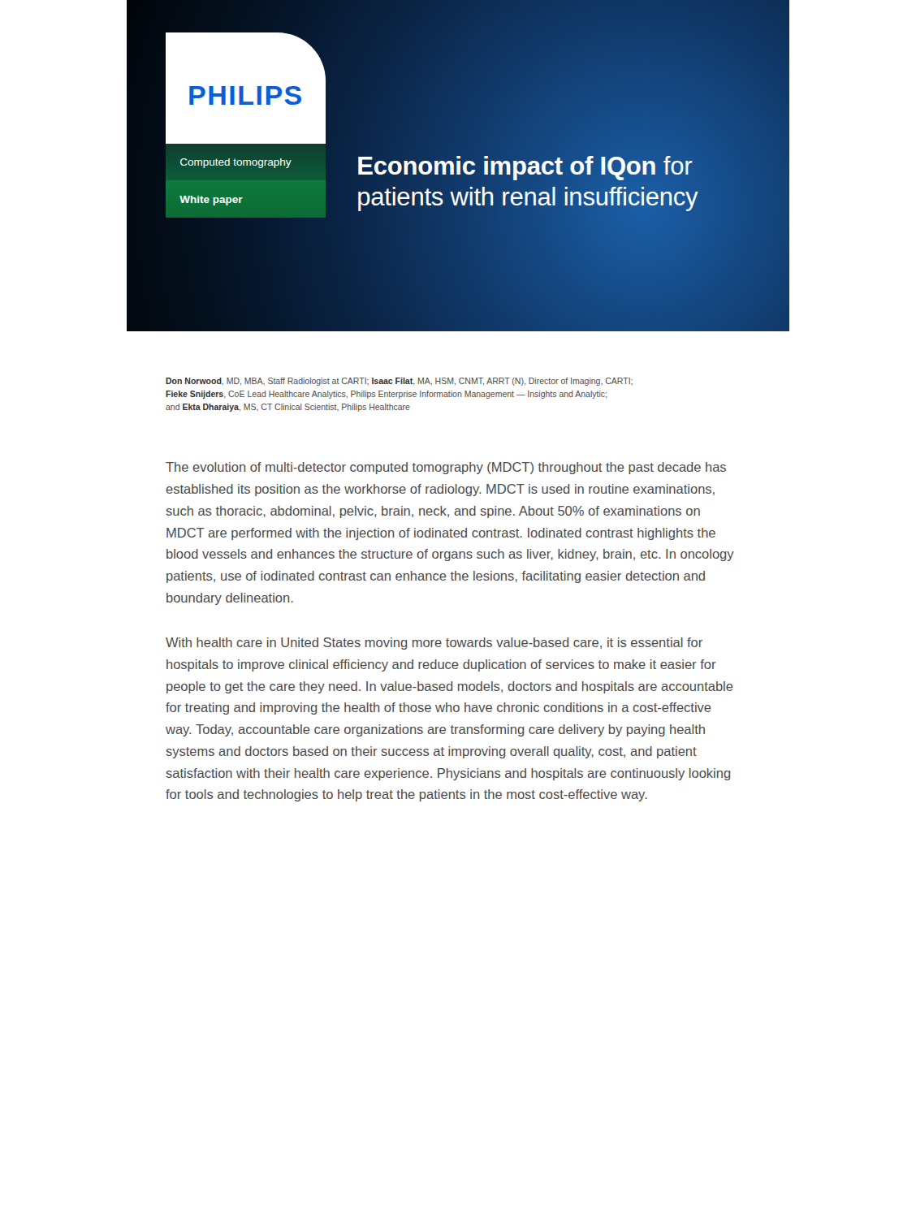PHILIPS
Computed tomography
White paper
Economic impact of IQon for patients with renal insufficiency
Don Norwood, MD, MBA, Staff Radiologist at CARTI; Isaac Filat, MA, HSM, CNMT, ARRT (N), Director of Imaging, CARTI;
Fieke Snijders, CoE Lead Healthcare Analytics, Philips Enterprise Information Management — Insights and Analytic;
and Ekta Dharaiya, MS, CT Clinical Scientist, Philips Healthcare
The evolution of multi-detector computed tomography (MDCT) throughout the past decade has established its position as the workhorse of radiology. MDCT is used in routine examinations, such as thoracic, abdominal, pelvic, brain, neck, and spine. About 50% of examinations on MDCT are performed with the injection of iodinated contrast. Iodinated contrast highlights the blood vessels and enhances the structure of organs such as liver, kidney, brain, etc. In oncology patients, use of iodinated contrast can enhance the lesions, facilitating easier detection and boundary delineation.
With health care in United States moving more towards value-based care, it is essential for hospitals to improve clinical efficiency and reduce duplication of services to make it easier for people to get the care they need. In value-based models, doctors and hospitals are accountable for treating and improving the health of those who have chronic conditions in a cost-effective way. Today, accountable care organizations are transforming care delivery by paying health systems and doctors based on their success at improving overall quality, cost, and patient satisfaction with their health care experience. Physicians and hospitals are continuously looking for tools and technologies to help treat the patients in the most cost-effective way.